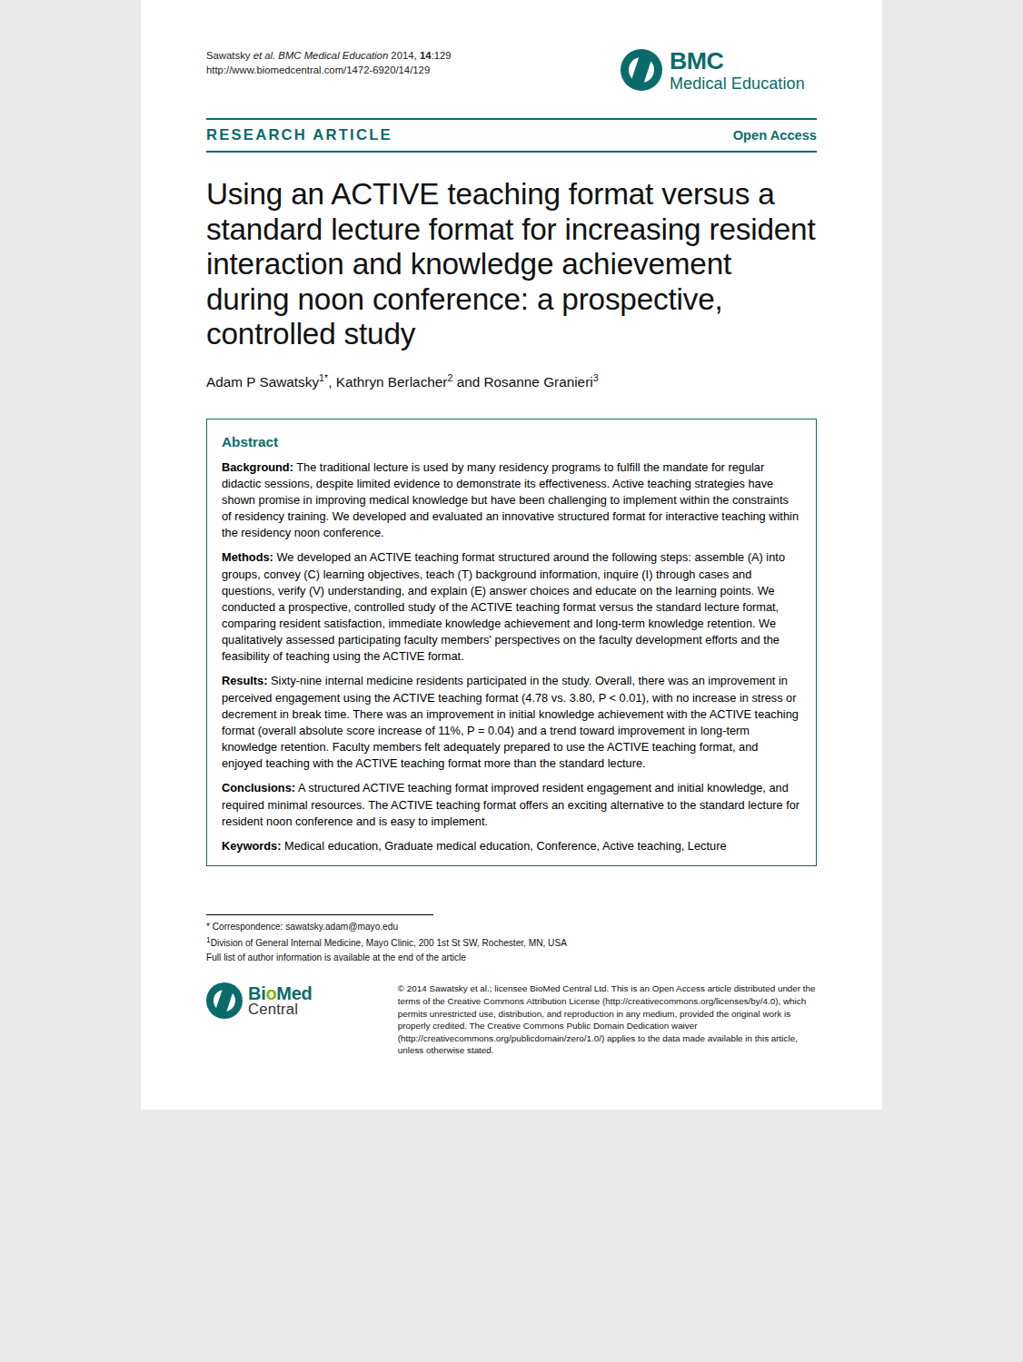Sawatsky et al. BMC Medical Education 2014, 14:129
http://www.biomedcentral.com/1472-6920/14/129
BMC
Medical Education
Research article
Open Access
Using an ACTIVE teaching format versus a standard lecture format for increasing resident interaction and knowledge achievement during noon conference: a prospective, controlled study
Adam P Sawatsky1*, Kathryn Berlacher2 and Rosanne Granieri3
Abstract
Background: The traditional lecture is used by many residency programs to fulfill the mandate for regular didactic sessions, despite limited evidence to demonstrate its effectiveness. Active teaching strategies have shown promise in improving medical knowledge but have been challenging to implement within the constraints of residency training. We developed and evaluated an innovative structured format for interactive teaching within the residency noon conference.
Methods: We developed an ACTIVE teaching format structured around the following steps: assemble (A) into groups, convey (C) learning objectives, teach (T) background information, inquire (I) through cases and questions, verify (V) understanding, and explain (E) answer choices and educate on the learning points. We conducted a prospective, controlled study of the ACTIVE teaching format versus the standard lecture format, comparing resident satisfaction, immediate knowledge achievement and long-term knowledge retention. We qualitatively assessed participating faculty members' perspectives on the faculty development efforts and the feasibility of teaching using the ACTIVE format.
Results: Sixty-nine internal medicine residents participated in the study. Overall, there was an improvement in perceived engagement using the ACTIVE teaching format (4.78 vs. 3.80, P < 0.01), with no increase in stress or decrement in break time. There was an improvement in initial knowledge achievement with the ACTIVE teaching format (overall absolute score increase of 11%, P = 0.04) and a trend toward improvement in long-term knowledge retention. Faculty members felt adequately prepared to use the ACTIVE teaching format, and enjoyed teaching with the ACTIVE teaching format more than the standard lecture.
Conclusions: A structured ACTIVE teaching format improved resident engagement and initial knowledge, and required minimal resources. The ACTIVE teaching format offers an exciting alternative to the standard lecture for resident noon conference and is easy to implement.
Keywords: Medical education, Graduate medical education, Conference, Active teaching, Lecture
* Correspondence: sawatsky.adam@mayo.edu
1Division of General Internal Medicine, Mayo Clinic, 200 1st St SW, Rochester, MN, USA
Full list of author information is available at the end of the article
Bio Med
Central
© 2014 Sawatsky et al.; licensee BioMed Central Ltd. This is an Open Access article distributed under the terms of the Creative Commons Attribution License (http://creativecommons.org/licenses/by/4.0), which permits unrestricted use, distribution, and reproduction in any medium, provided the original work is properly credited. The Creative Commons Public Domain Dedication waiver (http://creativecommons.org/publicdomain/zero/1.0/) applies to the data made available in this article, unless otherwise stated.